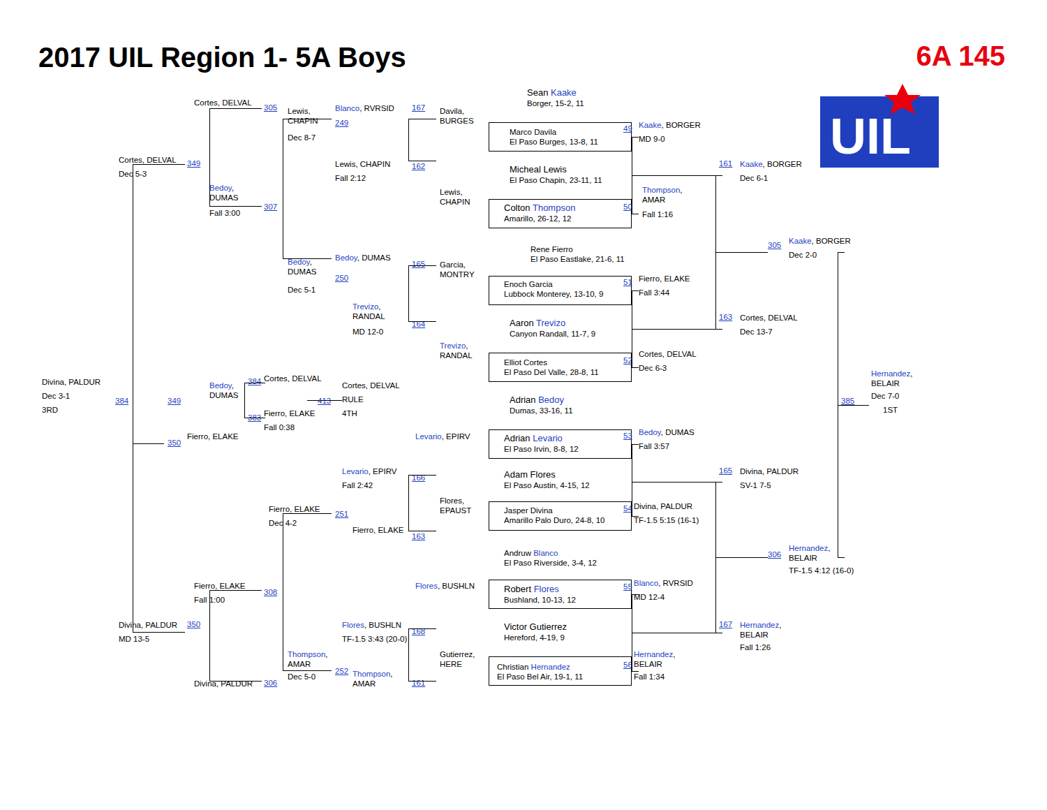2017 UIL Region 1- 5A Boys
6A 145
UIL
Sean Kaake
Borger, 15-2, 11
Marco Davila
El Paso Burges, 13-8, 11
49
Kaake, BORGER
MD 9-0
Micheal Lewis
El Paso Chapin, 23-11, 11
Colton Thompson
Amarillo, 26-12, 12
50
Thompson,
AMAR
Fall 1:16
Rene Fierro
El Paso Eastlake, 21-6, 11
Enoch Garcia
Lubbock Monterey, 13-10, 9
51
Fierro, ELAKE
Fall 3:44
Aaron Trevizo
Canyon Randall, 11-7, 9
Elliot Cortes
El Paso Del Valle, 28-8, 11
52
Cortes, DELVAL
Dec 6-3
Adrian Bedoy
Dumas, 33-16, 11
Adrian Levario
El Paso Irvin, 8-8, 12
53
Bedoy, DUMAS
Fall 3:57
Adam Flores
El Paso Austin, 4-15, 12
Jasper Divina
Amarillo Palo Duro, 24-8, 10
54
Divina, PALDUR
TF-1.5 5:15 (16-1)
Andruw Blanco
El Paso Riverside, 3-4, 12
Robert Flores
Bushland, 10-13, 12
55
Blanco, RVRSID
MD 12-4
Victor Gutierrez
Hereford, 4-19, 9
Christian Hernandez
El Paso Bel Air, 19-1, 11
56
Hernandez,
BELAIR
Fall 1:34
Cortes, DELVAL
305
Lewis,
CHAPIN
Blanco, RVRSID
167
Davila,
BURGES
249
Dec 8-7
Cortes, DELVAL
349
Dec 5-3
Lewis, CHAPIN
162
Fall 2:12
Bedoy,
DUMAS
307
Fall 3:00
Lewis,
CHAPIN
Bedoy, DUMAS
165
Garcia,
MONTRY
250
Bedoy,
DUMAS
Dec 5-1
Trevizo,
RANDAL
164
MD 12-0
Trevizo,
RANDAL
Divina, PALDUR
Dec 3-1
384
3RD
Bedoy,
DUMAS
384
Cortes, DELVAL
349
383
Fierro, ELAKE
Fall 0:38
350
Fierro, ELAKE
Cortes, DELVAL
413
RULE
4TH
Levario, EPIRV
Levario, EPIRV
166
Fall 2:42
Flores,
EPAUST
Fierro, ELAKE
251
Dec 4-2
Fierro, ELAKE
163
Fierro, ELAKE
308
Fall 1:00
Flores, BUSHLN
Flores, BUSHLN
168
TF-1.5 3:43 (20-0)
Gutierrez,
HERE
Divina, PALDUR
350
MD 13-5
Thompson,
AMAR
252
Dec 5-0
Thompson,
AMAR
161
Divina, PALDUR
306
161
Kaake, BORGER
Dec 6-1
163
Cortes, DELVAL
Dec 13-7
165
Divina, PALDUR
SV-1 7-5
167
Hernandez,
BELAIR
Fall 1:26
305
Kaake, BORGER
Dec 2-0
306
Hernandez,
BELAIR
TF-1.5 4:12 (16-0)
385
Hernandez,
BELAIR
Dec 7-0
1ST